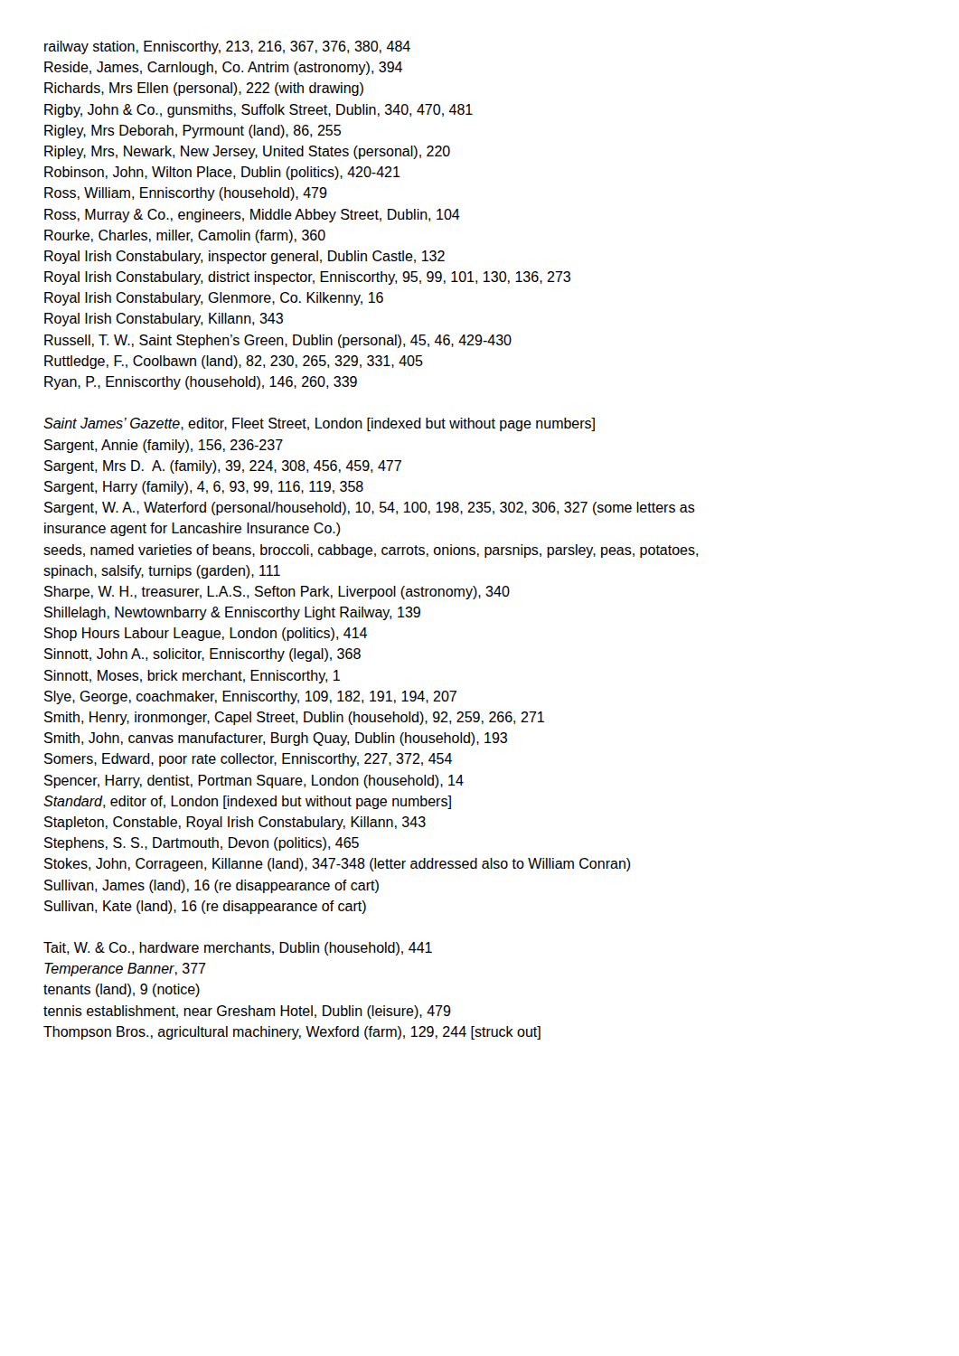railway station, Enniscorthy, 213, 216, 367, 376, 380, 484
Reside, James, Carnlough, Co. Antrim (astronomy), 394
Richards, Mrs Ellen (personal), 222 (with drawing)
Rigby, John & Co., gunsmiths, Suffolk Street, Dublin, 340, 470, 481
Rigley, Mrs Deborah, Pyrmount (land), 86, 255
Ripley, Mrs, Newark, New Jersey, United States (personal), 220
Robinson, John, Wilton Place, Dublin (politics), 420-421
Ross, William, Enniscorthy (household), 479
Ross, Murray & Co., engineers, Middle Abbey Street, Dublin, 104
Rourke, Charles, miller, Camolin (farm), 360
Royal Irish Constabulary, inspector general, Dublin Castle, 132
Royal Irish Constabulary, district inspector, Enniscorthy, 95, 99, 101, 130, 136, 273
Royal Irish Constabulary, Glenmore, Co. Kilkenny, 16
Royal Irish Constabulary, Killann, 343
Russell, T. W., Saint Stephen’s Green, Dublin (personal), 45, 46, 429-430
Ruttledge, F., Coolbawn (land), 82, 230, 265, 329, 331, 405
Ryan, P., Enniscorthy (household), 146, 260, 339
Saint James’ Gazette, editor, Fleet Street, London [indexed but without page numbers]
Sargent, Annie (family), 156, 236-237
Sargent, Mrs D. A. (family), 39, 224, 308, 456, 459, 477
Sargent, Harry (family), 4, 6, 93, 99, 116, 119, 358
Sargent, W. A., Waterford (personal/household), 10, 54, 100, 198, 235, 302, 306, 327 (some letters as insurance agent for Lancashire Insurance Co.)
seeds, named varieties of beans, broccoli, cabbage, carrots, onions, parsnips, parsley, peas, potatoes, spinach, salsify, turnips (garden), 111
Sharpe, W. H., treasurer, L.A.S., Sefton Park, Liverpool (astronomy), 340
Shillelagh, Newtownbarry & Enniscorthy Light Railway, 139
Shop Hours Labour League, London (politics), 414
Sinnott, John A., solicitor, Enniscorthy (legal), 368
Sinnott, Moses, brick merchant, Enniscorthy, 1
Slye, George, coachmaker, Enniscorthy, 109, 182, 191, 194, 207
Smith, Henry, ironmonger, Capel Street, Dublin (household), 92, 259, 266, 271
Smith, John, canvas manufacturer, Burgh Quay, Dublin (household), 193
Somers, Edward, poor rate collector, Enniscorthy, 227, 372, 454
Spencer, Harry, dentist, Portman Square, London (household), 14
Standard, editor of, London [indexed but without page numbers]
Stapleton, Constable, Royal Irish Constabulary, Killann, 343
Stephens, S. S., Dartmouth, Devon (politics), 465
Stokes, John, Corrageen, Killanne (land), 347-348 (letter addressed also to William Conran)
Sullivan, James (land), 16 (re disappearance of cart)
Sullivan, Kate (land), 16 (re disappearance of cart)
Tait, W. & Co., hardware merchants, Dublin (household), 441
Temperance Banner, 377
tenants (land), 9 (notice)
tennis establishment, near Gresham Hotel, Dublin (leisure), 479
Thompson Bros., agricultural machinery, Wexford (farm), 129, 244 [struck out]